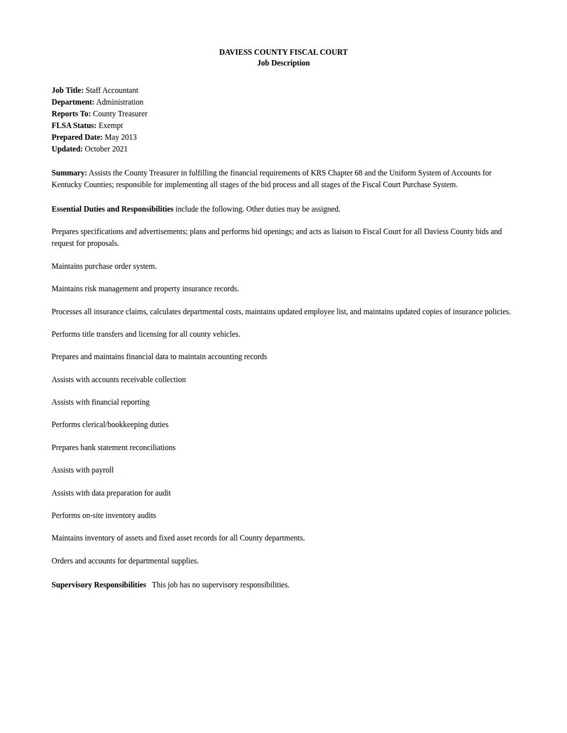DAVIESS COUNTY FISCAL COURT
Job Description
Job Title: Staff Accountant
Department: Administration
Reports To: County Treasurer
FLSA Status: Exempt
Prepared Date: May 2013
Updated: October 2021
Summary: Assists the County Treasurer in fulfilling the financial requirements of KRS Chapter 68 and the Uniform System of Accounts for Kentucky Counties; responsible for implementing all stages of the bid process and all stages of the Fiscal Court Purchase System.
Essential Duties and Responsibilities include the following. Other duties may be assigned.
Prepares specifications and advertisements; plans and performs bid openings; and acts as liaison to Fiscal Court for all Daviess County bids and request for proposals.
Maintains purchase order system.
Maintains risk management and property insurance records.
Processes all insurance claims, calculates departmental costs, maintains updated employee list, and maintains updated copies of insurance policies.
Performs title transfers and licensing for all county vehicles.
Prepares and maintains financial data to maintain accounting records
Assists with accounts receivable collection
Assists with financial reporting
Performs clerical/bookkeeping duties
Prepares bank statement reconciliations
Assists with payroll
Assists with data preparation for audit
Performs on-site inventory audits
Maintains inventory of assets and fixed asset records for all County departments.
Orders and accounts for departmental supplies.
Supervisory Responsibilities This job has no supervisory responsibilities.